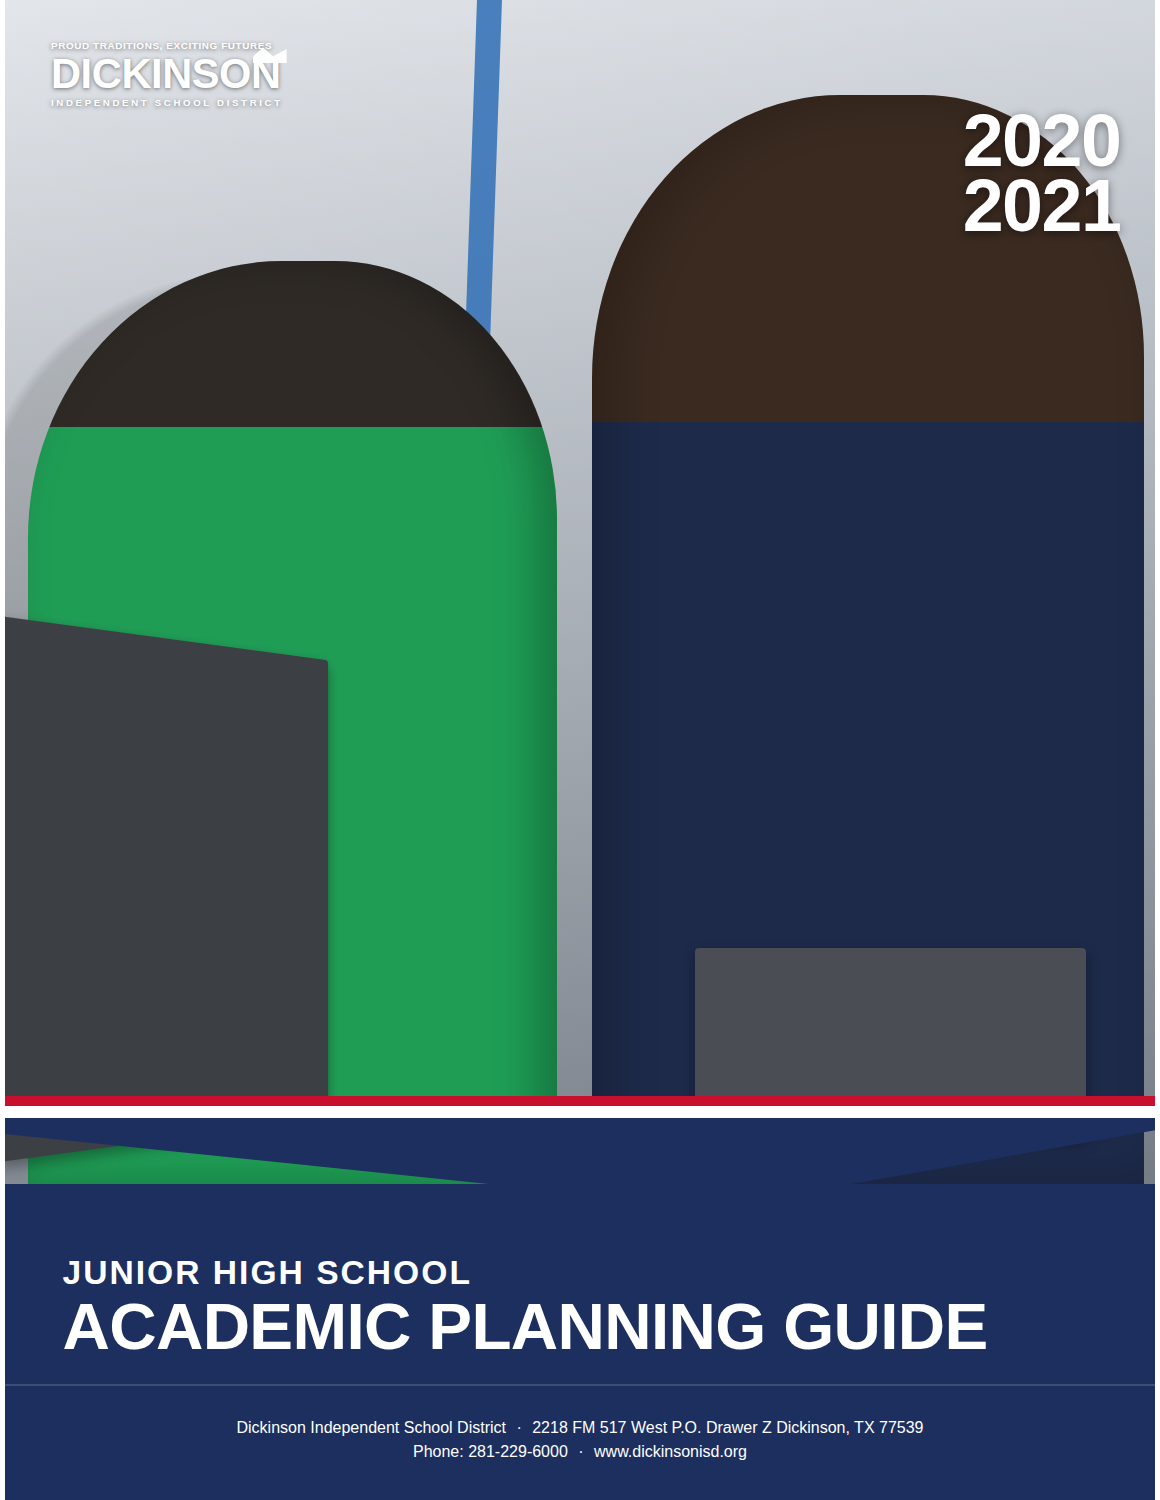Proud Traditions, Exciting Futures
DICKINSON
Independent School District
2020
2021
Junior High School
Academic Planning Guide
Dickinson Independent School District · 2218 FM 517 West P.O. Drawer Z Dickinson, TX 77539
Phone: 281-229-6000 · www.dickinsonisd.org